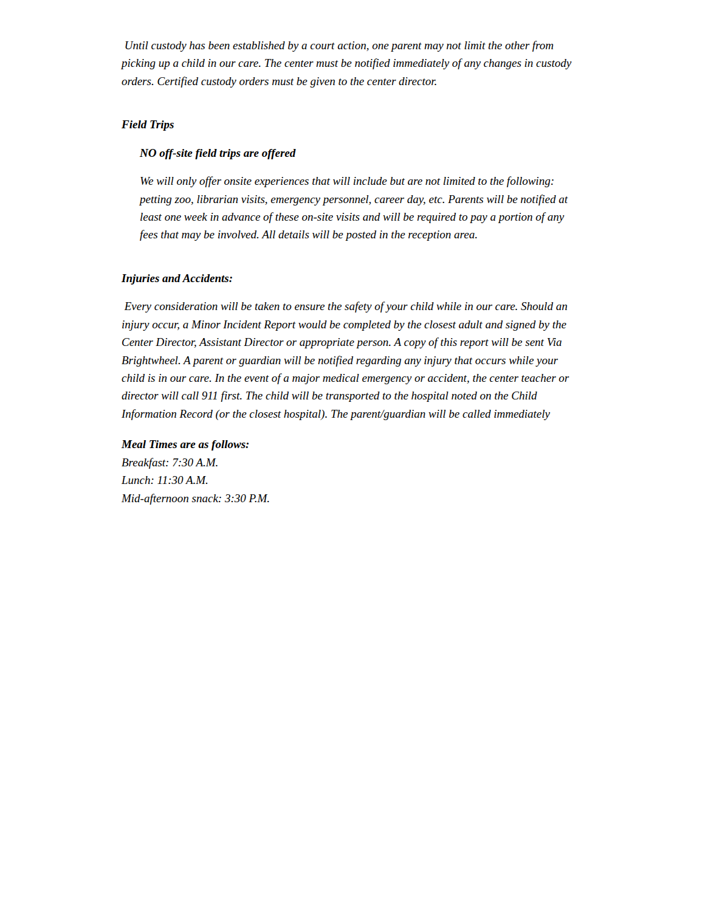Until custody has been established by a court action, one parent may not limit the other from picking up a child in our care. The center must be notified immediately of any changes in custody orders. Certified custody orders must be given to the center director.
Field Trips
NO off-site field trips are offered
We will only offer onsite experiences that will include but are not limited to the following: petting zoo, librarian visits, emergency personnel, career day, etc. Parents will be notified at least one week in advance of these on-site visits and will be required to pay a portion of any fees that may be involved. All details will be posted in the reception area.
Injuries and Accidents:
Every consideration will be taken to ensure the safety of your child while in our care. Should an injury occur, a Minor Incident Report would be completed by the closest adult and signed by the Center Director, Assistant Director or appropriate person. A copy of this report will be sent Via Brightwheel. A parent or guardian will be notified regarding any injury that occurs while your child is in our care. In the event of a major medical emergency or accident, the center teacher or director will call 911 first. The child will be transported to the hospital noted on the Child Information Record (or the closest hospital). The parent/guardian will be called immediately
Meal Times are as follows:
Breakfast: 7:30 A.M.
Lunch: 11:30 A.M.
Mid-afternoon snack: 3:30 P.M.